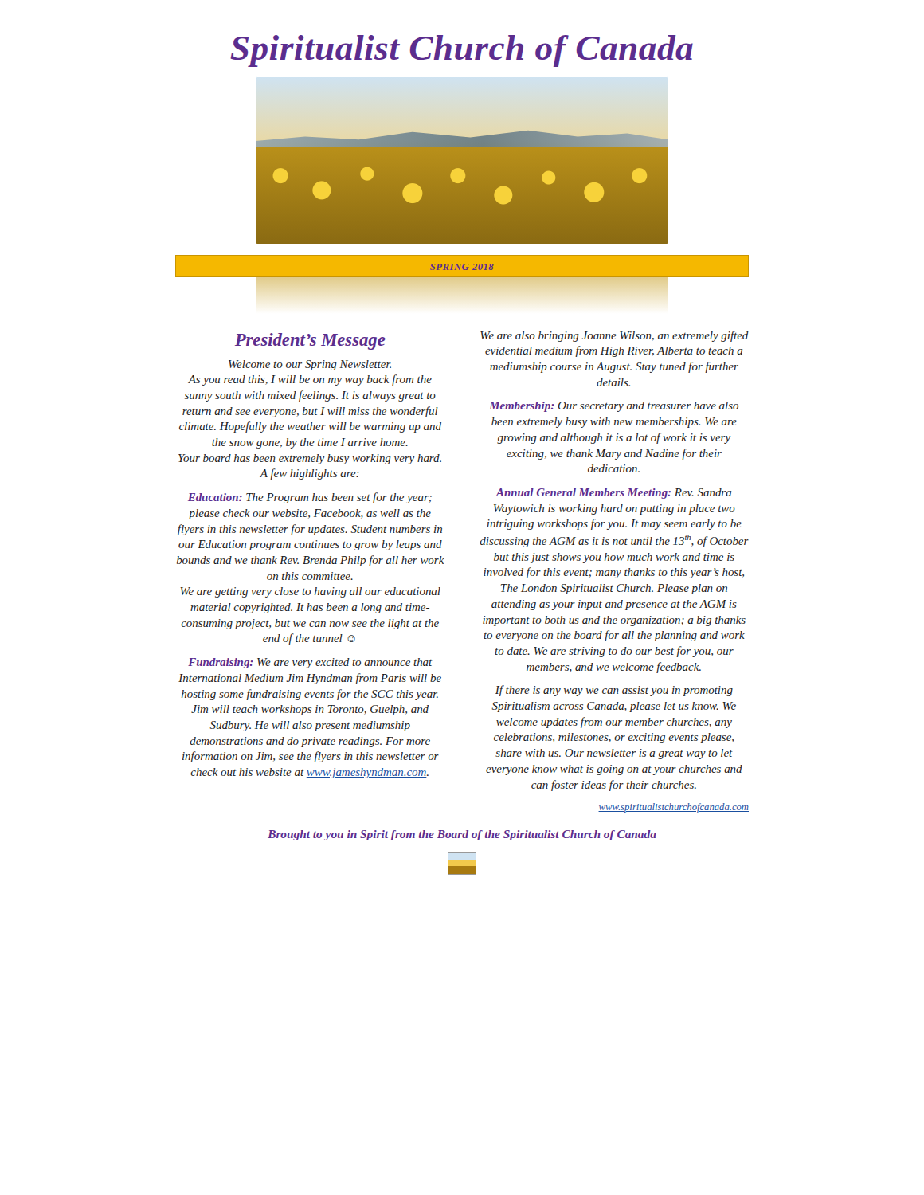Spiritualist Church of Canada
SPRING 2018
President’s Message
Welcome to our Spring Newsletter.
As you read this, I will be on my way back from the sunny south with mixed feelings. It is always great to return and see everyone, but I will miss the wonderful climate. Hopefully the weather will be warming up and the snow gone, by the time I arrive home.
Your board has been extremely busy working very hard. A few highlights are:
Education: The Program has been set for the year; please check our website, Facebook, as well as the flyers in this newsletter for updates. Student numbers in our Education program continues to grow by leaps and bounds and we thank Rev. Brenda Philp for all her work on this committee.
We are getting very close to having all our educational material copyrighted. It has been a long and time-consuming project, but we can now see the light at the end of the tunnel ☺
Fundraising: We are very excited to announce that International Medium Jim Hyndman from Paris will be hosting some fundraising events for the SCC this year. Jim will teach workshops in Toronto, Guelph, and Sudbury. He will also present mediumship demonstrations and do private readings. For more information on Jim, see the flyers in this newsletter or check out his website at www.jameshyndman.com.
We are also bringing Joanne Wilson, an extremely gifted evidential medium from High River, Alberta to teach a mediumship course in August. Stay tuned for further details.
Membership: Our secretary and treasurer have also been extremely busy with new memberships. We are growing and although it is a lot of work it is very exciting, we thank Mary and Nadine for their dedication.
Annual General Members Meeting: Rev. Sandra Waytowich is working hard on putting in place two intriguing workshops for you. It may seem early to be discussing the AGM as it is not until the 13th, of October but this just shows you how much work and time is involved for this event; many thanks to this year’s host, The London Spiritualist Church. Please plan on attending as your input and presence at the AGM is important to both us and the organization; a big thanks to everyone on the board for all the planning and work to date. We are striving to do our best for you, our members, and we welcome feedback.
If there is any way we can assist you in promoting Spiritualism across Canada, please let us know. We welcome updates from our member churches, any celebrations, milestones, or exciting events please, share with us. Our newsletter is a great way to let everyone know what is going on at your churches and can foster ideas for their churches.
www.spiritualistchurchofcanada.com
Brought to you in Spirit from the Board of the Spiritualist Church of Canada